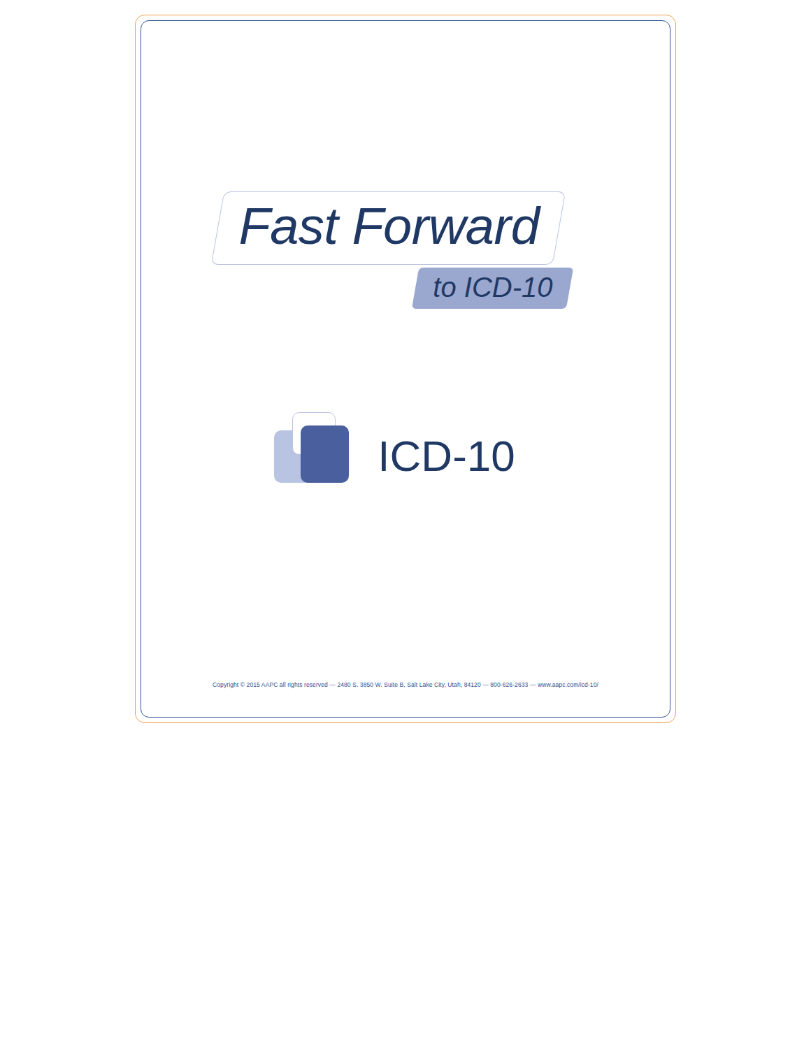Fast Forward
to ICD-10
ICD-10
Copyright © 2015 AAPC all rights reserved — 2480 S. 3850 W. Suite B, Salt Lake City, Utah, 84120 — 800-626-2633 — www.aapc.com/icd-10/